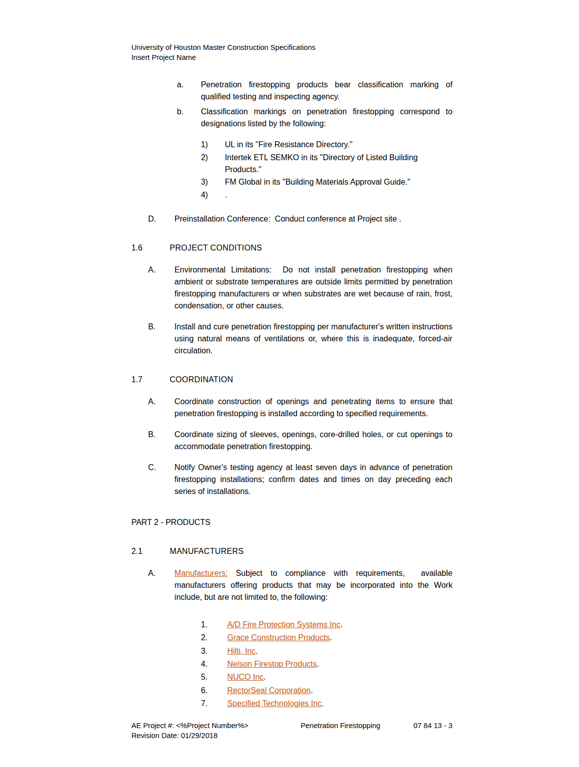University of Houston Master Construction Specifications
Insert Project Name
a.
Penetration firestopping products bear classification marking of qualified testing and inspecting agency.
b.
Classification markings on penetration firestopping correspond to designations listed by the following:
1)
UL in its "Fire Resistance Directory."
2)
Intertek ETL SEMKO in its "Directory of Listed Building Products."
3)
FM Global in its "Building Materials Approval Guide."
4)
.
D.
Preinstallation Conference: Conduct conference at Project site .
1.6
PROJECT CONDITIONS
A.
Environmental Limitations: Do not install penetration firestopping when ambient or substrate temperatures are outside limits permitted by penetration firestopping manufacturers or when substrates are wet because of rain, frost, condensation, or other causes.
B.
Install and cure penetration firestopping per manufacturer's written instructions using natural means of ventilations or, where this is inadequate, forced-air circulation.
1.7
COORDINATION
A.
Coordinate construction of openings and penetrating items to ensure that penetration firestopping is installed according to specified requirements.
B.
Coordinate sizing of sleeves, openings, core-drilled holes, or cut openings to accommodate penetration firestopping.
C.
Notify Owner's testing agency at least seven days in advance of penetration firestopping installations; confirm dates and times on day preceding each series of installations.
PART 2 - PRODUCTS
2.1
MANUFACTURERS
A.
Manufacturers: Subject to compliance with requirements, available manufacturers offering products that may be incorporated into the Work include, but are not limited to, the following:
1.
A/D Fire Protection Systems Inc.
2.
Grace Construction Products.
3.
Hilti, Inc.
4.
Nelson Firestop Products.
5.
NUCO Inc.
6.
RectorSeal Corporation.
7.
Specified Technologies Inc.
AE Project #: <%Project Number%>
Penetration Firestopping
07 84 13 - 3
Revision Date: 01/29/2018